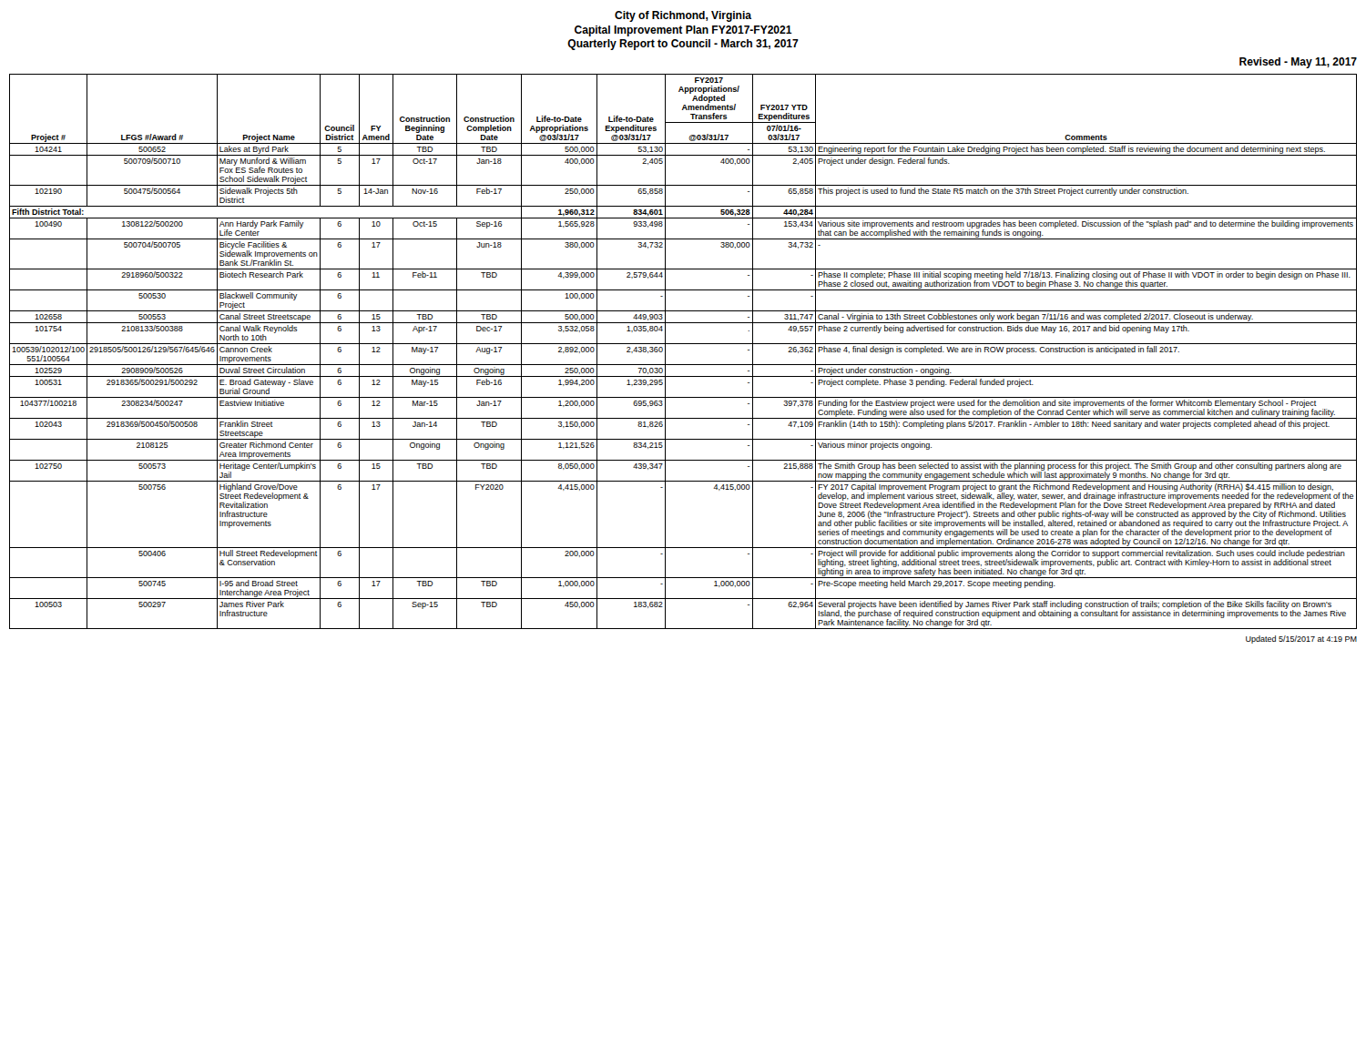City of Richmond, Virginia
Capital Improvement Plan FY2017-FY2021
Quarterly Report to Council - March 31, 2017
Revised - May 11, 2017
| Project # | LFGS #/Award # | Project Name | Council District | FY Amend | Construction Beginning Date | Construction Completion Date | Life-to-Date Appropriations @03/31/17 | Life-to-Date Expenditures @03/31/17 | FY2017 Appropriations/ Adopted Amendments/ Transfers | FY2017 YTD Expenditures | Comments |
| --- | --- | --- | --- | --- | --- | --- | --- | --- | --- | --- | --- |
| @03/31/17 | 07/01/16-03/31/17 |
| 104241 | 500652 | Lakes at Byrd Park | 5 | | TBD | TBD | 500,000 | 53,130 | - | 53,130 | Engineering report for the Fountain Lake Dredging Project has been completed. Staff is reviewing the document and determining next steps. |
| | 500709/500710 | Mary Munford & William Fox ES Safe Routes to School Sidewalk Project | 5 | 17 | Oct-17 | Jan-18 | 400,000 | 2,405 | 400,000 | 2,405 | Project under design. Federal funds. |
| 102190 | 500475/500564 | Sidewalk Projects 5th District | 5 | 14-Jan | Nov-16 | Feb-17 | 250,000 | 65,858 | - | 65,858 | This project is used to fund the State R5 match on the 37th Street Project currently under construction. |
| Fifth District Total: | 1,960,312 | 834,601 | 506,328 | 440,284 | |
| 100490 | 1308122/500200 | Ann Hardy Park Family Life Center | 6 | 10 | Oct-15 | Sep-16 | 1,565,928 | 933,498 | - | 153,434 | Various site improvements and restroom upgrades has been completed. Discussion of the "splash pad" and to determine the building improvements that can be accomplished with the remaining funds is ongoing. |
| | 500704/500705 | Bicycle Facilities & Sidewalk Improvements on Bank St./Franklin St. | 6 | 17 | | Jun-18 | 380,000 | 34,732 | 380,000 | 34,732 | - |
| | 2918960/500322 | Biotech Research Park | 6 | 11 | Feb-11 | TBD | 4,399,000 | 2,579,644 | - | - | Phase II complete; Phase III initial scoping meeting held 7/18/13. Finalizing closing out of Phase II with VDOT in order to begin design on Phase III. Phase 2 closed out, awaiting authorization from VDOT to begin Phase 3. No change this quarter. |
| | 500530 | Blackwell Community Project | 6 | | | | 100,000 | - | - | - | |
| 102658 | 500553 | Canal Street Streetscape | 6 | 15 | TBD | TBD | 500,000 | 449,903 | - | 311,747 | Canal - Virginia to 13th Street Cobblestones only work began 7/11/16 and was completed 2/2017. Closeout is underway. |
| 101754 | 2108133/500388 | Canal Walk Reynolds North to 10th | 6 | 13 | Apr-17 | Dec-17 | 3,532,058 | 1,035,804 | . | 49,557 | Phase 2 currently being advertised for construction. Bids due May 16, 2017 and bid opening May 17th. |
| 100539/102012/100 551/100564 | 2918505/500126/129/567/645/646 | Cannon Creek Improvements | 6 | 12 | May-17 | Aug-17 | 2,892,000 | 2,438,360 | - | 26,362 | Phase 4, final design is completed. We are in ROW process. Construction is anticipated in fall 2017. |
| 102529 | 2908909/500526 | Duval Street Circulation | 6 | | Ongoing | Ongoing | 250,000 | 70,030 | - | - | Project under construction - ongoing. |
| 100531 | 2918365/500291/500292 | E. Broad Gateway - Slave Burial Ground | 6 | 12 | May-15 | Feb-16 | 1,994,200 | 1,239,295 | - | - | Project complete. Phase 3 pending. Federal funded project. |
| 104377/100218 | 2308234/500247 | Eastview Initiative | 6 | 12 | Mar-15 | Jan-17 | 1,200,000 | 695,963 | - | 397,378 | Funding for the Eastview project were used for the demolition and site improvements of the former Whitcomb Elementary School - Project Complete. Funding were also used for the completion of the Conrad Center which will serve as commercial kitchen and culinary training facility. |
| 102043 | 2918369/500450/500508 | Franklin Street Streetscape | 6 | 13 | Jan-14 | TBD | 3,150,000 | 81,826 | - | 47,109 | Franklin (14th to 15th): Completing plans 5/2017. Franklin - Ambler to 18th: Need sanitary and water projects completed ahead of this project. |
| | 2108125 | Greater Richmond Center Area Improvements | 6 | | Ongoing | Ongoing | 1,121,526 | 834,215 | - | - | Various minor projects ongoing. |
| 102750 | 500573 | Heritage Center/Lumpkin's Jail | 6 | 15 | TBD | TBD | 8,050,000 | 439,347 | - | 215,888 | The Smith Group has been selected to assist with the planning process for this project. The Smith Group and other consulting partners along are now mapping the community engagement schedule which will last approximately 9 months. No change for 3rd qtr. |
| | 500756 | Highland Grove/Dove Street Redevelopment & Revitalization Infrastructure Improvements | 6 | 17 | | FY2020 | 4,415,000 | - | 4,415,000 | - | FY 2017 Capital Improvement Program project to grant the Richmond Redevelopment and Housing Authority (RRHA) $4.415 million to design, develop, and implement various street, sidewalk, alley, water, sewer, and drainage infrastructure improvements needed for the redevelopment of the Dove Street Redevelopment Area identified in the Redevelopment Plan for the Dove Street Redevelopment Area prepared by RRHA and dated June 8, 2006 (the "Infrastructure Project"). Streets and other public rights-of-way will be constructed as approved by the City of Richmond. Utilities and other public facilities or site improvements will be installed, altered, retained or abandoned as required to carry out the Infrastructure Project. A series of meetings and community engagements will be used to create a plan for the character of the development prior to the development of construction documentation and implementation. Ordinance 2016-278 was adopted by Council on 12/12/16. No change for 3rd qtr. |
| | 500406 | Hull Street Redevelopment & Conservation | 6 | | | | 200,000 | - | - | - | Project will provide for additional public improvements along the Corridor to support commercial revitalization. Such uses could include pedestrian lighting, street lighting, additional street trees, street/sidewalk improvements, public art. Contract with Kimley-Horn to assist in additional street lighting in area to improve safety has been initiated. No change for 3rd qtr. |
| | 500745 | I-95 and Broad Street Interchange Area Project | 6 | 17 | TBD | TBD | 1,000,000 | - | 1,000,000 | - | Pre-Scope meeting held March 29,2017. Scope meeting pending. |
| 100503 | 500297 | James River Park Infrastructure | 6 | | Sep-15 | TBD | 450,000 | 183,682 | - | 62,964 | Several projects have been identified by James River Park staff including construction of trails; completion of the Bike Skills facility on Brown's Island, the purchase of required construction equipment and obtaining a consultant for assistance in determining improvements to the James Rive Park Maintenance facility. No change for 3rd qtr. |
Updated 5/15/2017 at 4:19 PM